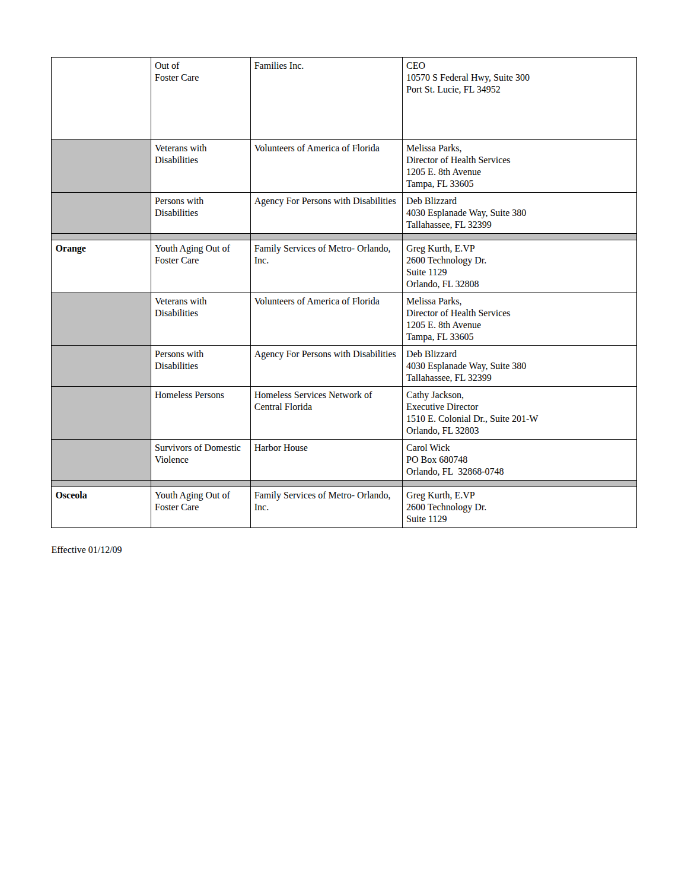| | Out of Foster Care | Families Inc. | CEO 10570 S Federal Hwy, Suite 300 Port St. Lucie, FL 34952 |
| | Veterans with Disabilities | Volunteers of America of Florida | Melissa Parks, Director of Health Services 1205 E. 8th Avenue Tampa, FL 33605 |
| | Persons with Disabilities | Agency For Persons with Disabilities | Deb Blizzard 4030 Esplanade Way, Suite 380 Tallahassee, FL 32399 |
| Orange | Youth Aging Out of Foster Care | Family Services of Metro- Orlando, Inc. | Greg Kurth, E.VP 2600 Technology Dr. Suite 1129 Orlando, FL 32808 |
| | Veterans with Disabilities | Volunteers of America of Florida | Melissa Parks, Director of Health Services 1205 E. 8th Avenue Tampa, FL 33605 |
| | Persons with Disabilities | Agency For Persons with Disabilities | Deb Blizzard 4030 Esplanade Way, Suite 380 Tallahassee, FL 32399 |
| | Homeless Persons | Homeless Services Network of Central Florida | Cathy Jackson, Executive Director 1510 E. Colonial Dr., Suite 201-W Orlando, FL 32803 |
| | Survivors of Domestic Violence | Harbor House | Carol Wick PO Box 680748 Orlando, FL 32868-0748 |
| Osceola | Youth Aging Out of Foster Care | Family Services of Metro- Orlando, Inc. | Greg Kurth, E.VP 2600 Technology Dr. Suite 1129 |
Effective 01/12/09